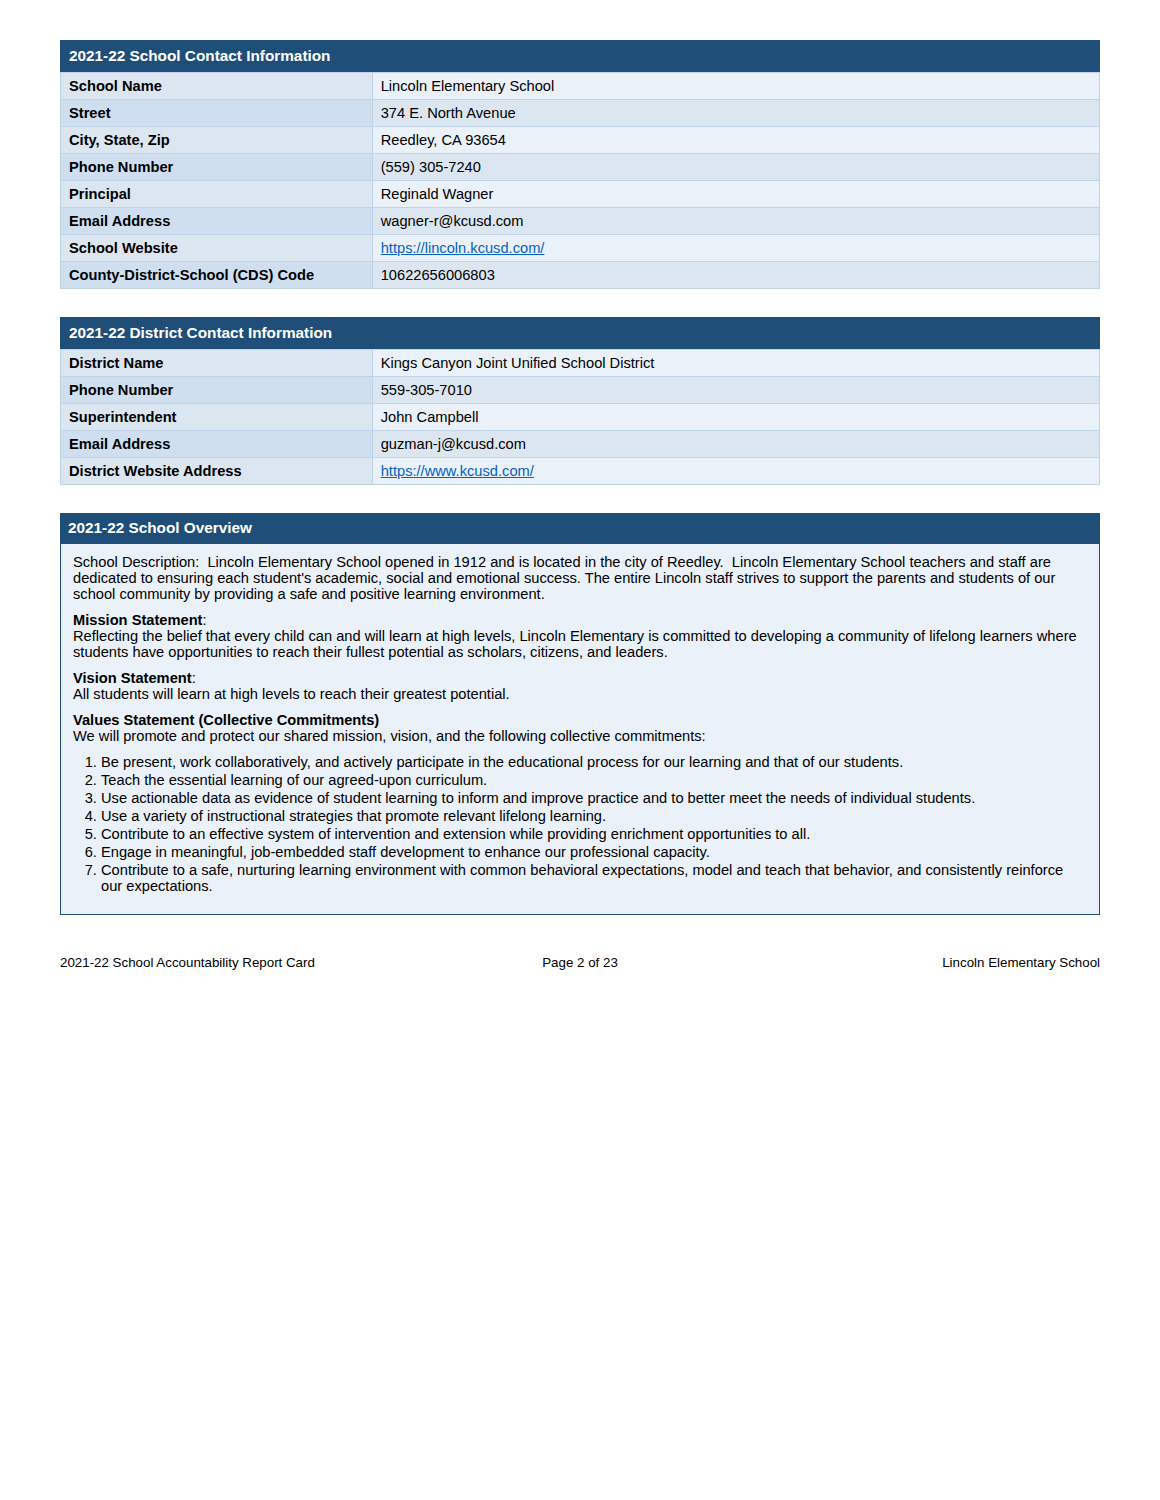2021-22 School Contact Information
| School Name | Lincoln Elementary School |
| Street | 374 E. North Avenue |
| City, State, Zip | Reedley, CA 93654 |
| Phone Number | (559) 305-7240 |
| Principal | Reginald Wagner |
| Email Address | wagner-r@kcusd.com |
| School Website | https://lincoln.kcusd.com/ |
| County-District-School (CDS) Code | 10622656006803 |
2021-22 District Contact Information
| District Name | Kings Canyon Joint Unified School District |
| Phone Number | 559-305-7010 |
| Superintendent | John Campbell |
| Email Address | guzman-j@kcusd.com |
| District Website Address | https://www.kcusd.com/ |
2021-22 School Overview
School Description: Lincoln Elementary School opened in 1912 and is located in the city of Reedley. Lincoln Elementary School teachers and staff are dedicated to ensuring each student's academic, social and emotional success. The entire Lincoln staff strives to support the parents and students of our school community by providing a safe and positive learning environment.
Mission Statement:
Reflecting the belief that every child can and will learn at high levels, Lincoln Elementary is committed to developing a community of lifelong learners where students have opportunities to reach their fullest potential as scholars, citizens, and leaders.
Vision Statement:
All students will learn at high levels to reach their greatest potential.
Values Statement (Collective Commitments)
We will promote and protect our shared mission, vision, and the following collective commitments:
Be present, work collaboratively, and actively participate in the educational process for our learning and that of our students.
Teach the essential learning of our agreed-upon curriculum.
Use actionable data as evidence of student learning to inform and improve practice and to better meet the needs of individual students.
Use a variety of instructional strategies that promote relevant lifelong learning.
Contribute to an effective system of intervention and extension while providing enrichment opportunities to all.
Engage in meaningful, job-embedded staff development to enhance our professional capacity.
Contribute to a safe, nurturing learning environment with common behavioral expectations, model and teach that behavior, and consistently reinforce our expectations.
2021-22 School Accountability Report Card
Page 2 of 23
Lincoln Elementary School